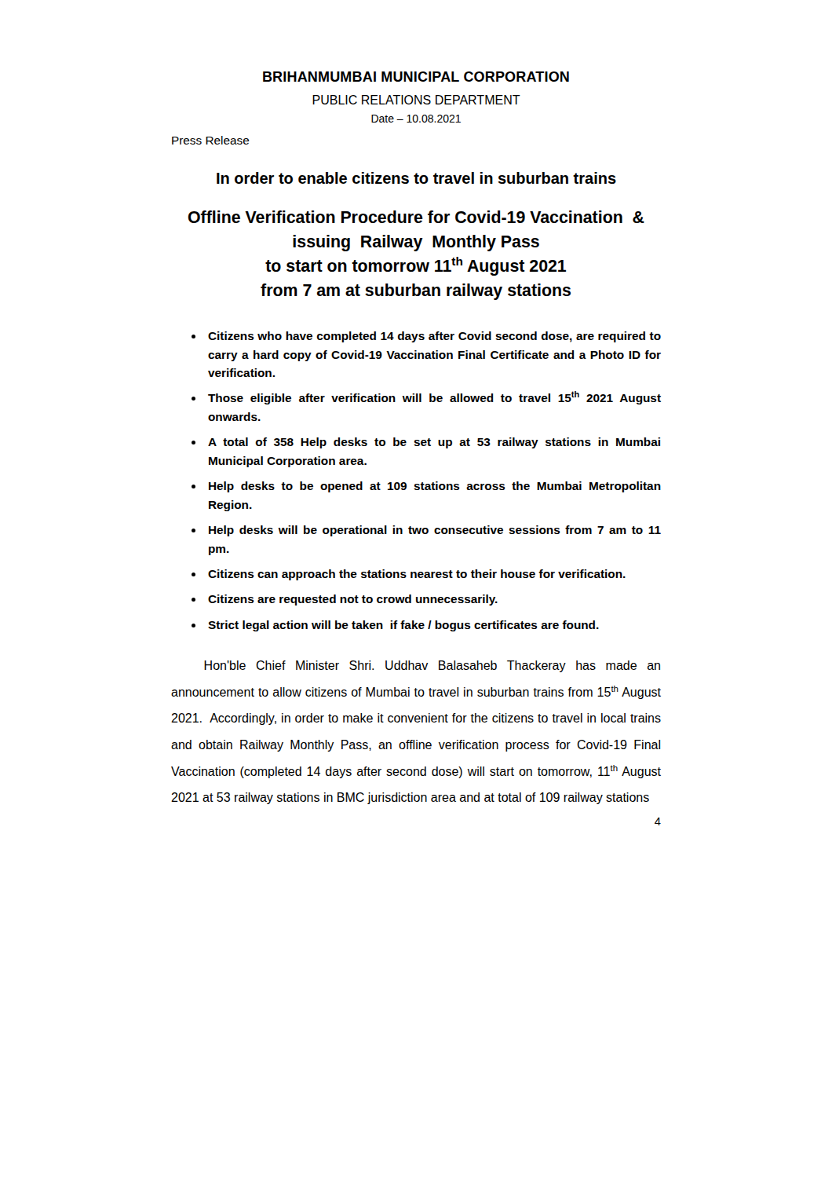BRIHANMUMBAI MUNICIPAL CORPORATION
PUBLIC RELATIONS DEPARTMENT
Date – 10.08.2021
Press Release
In order to enable citizens to travel in suburban trains
Offline Verification Procedure for Covid-19 Vaccination &
issuing Railway Monthly Pass
to start on tomorrow 11th August 2021
from 7 am at suburban railway stations
Citizens who have completed 14 days after Covid second dose, are required to carry a hard copy of Covid-19 Vaccination Final Certificate and a Photo ID for verification.
Those eligible after verification will be allowed to travel 15th 2021 August onwards.
A total of 358 Help desks to be set up at 53 railway stations in Mumbai Municipal Corporation area.
Help desks to be opened at 109 stations across the Mumbai Metropolitan Region.
Help desks will be operational in two consecutive sessions from 7 am to 11 pm.
Citizens can approach the stations nearest to their house for verification.
Citizens are requested not to crowd unnecessarily.
Strict legal action will be taken if fake / bogus certificates are found.
Hon'ble Chief Minister Shri. Uddhav Balasaheb Thackeray has made an announcement to allow citizens of Mumbai to travel in suburban trains from 15th August 2021. Accordingly, in order to make it convenient for the citizens to travel in local trains and obtain Railway Monthly Pass, an offline verification process for Covid-19 Final Vaccination (completed 14 days after second dose) will start on tomorrow, 11th August 2021 at 53 railway stations in BMC jurisdiction area and at total of 109 railway stations
4